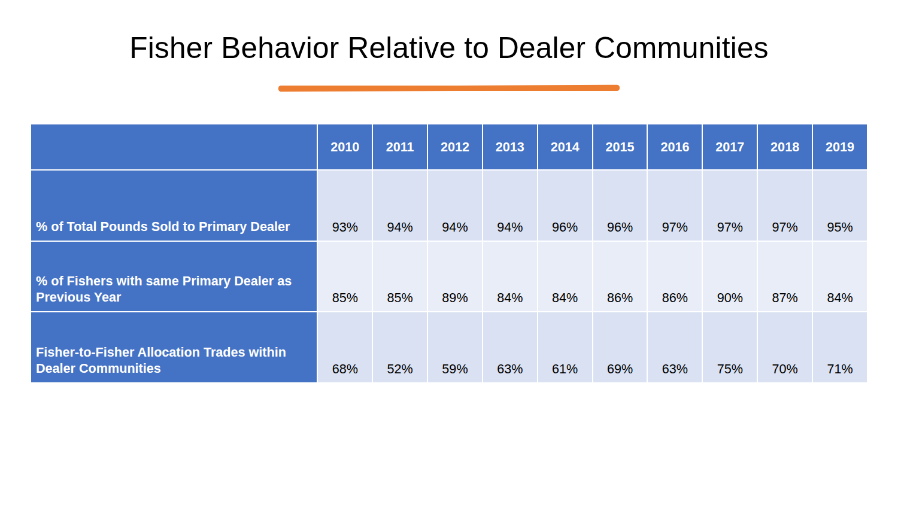Fisher Behavior Relative to Dealer Communities
| | 2010 | 2011 | 2012 | 2013 | 2014 | 2015 | 2016 | 2017 | 2018 | 2019 |
| --- | --- | --- | --- | --- | --- | --- | --- | --- | --- | --- |
| % of Total Pounds Sold to Primary Dealer | 93% | 94% | 94% | 94% | 96% | 96% | 97% | 97% | 97% | 95% |
| % of Fishers with same Primary Dealer as Previous Year | 85% | 85% | 89% | 84% | 84% | 86% | 86% | 90% | 87% | 84% |
| Fisher-to-Fisher Allocation Trades within Dealer Communities | 68% | 52% | 59% | 63% | 61% | 69% | 63% | 75% | 70% | 71% |